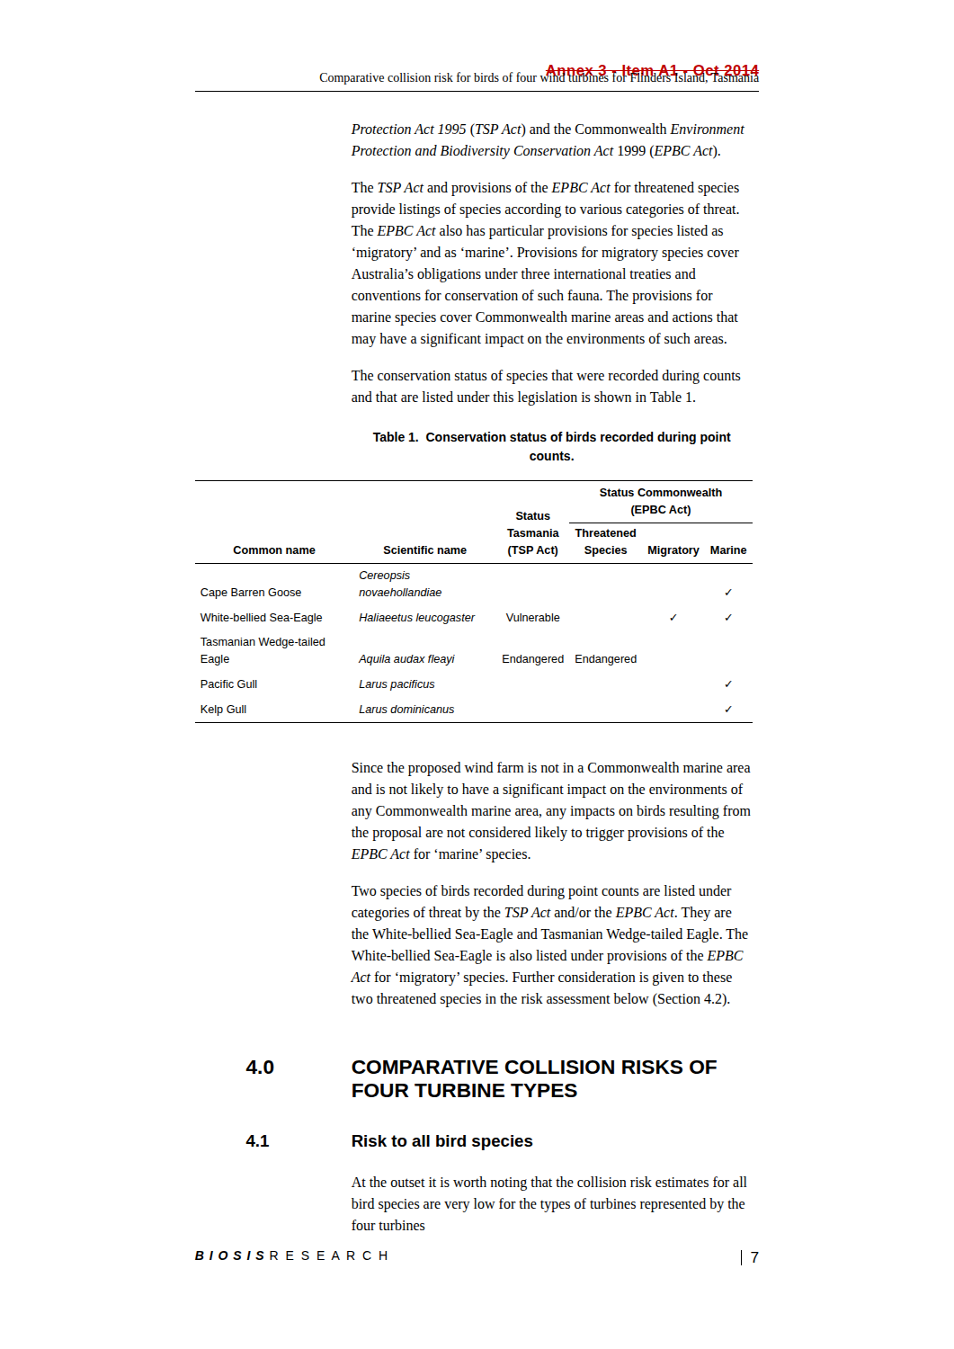Annex 3 - Item A1 - Oct 2014
Comparative collision risk for birds of four wind turbines for Flinders Island, Tasmania
Protection Act 1995 (TSP Act) and the Commonwealth Environment Protection and Biodiversity Conservation Act 1999 (EPBC Act).
The TSP Act and provisions of the EPBC Act for threatened species provide listings of species according to various categories of threat. The EPBC Act also has particular provisions for species listed as ‘migratory’ and as ‘marine’. Provisions for migratory species cover Australia’s obligations under three international treaties and conventions for conservation of such fauna. The provisions for marine species cover Commonwealth marine areas and actions that may have a significant impact on the environments of such areas.
The conservation status of species that were recorded during counts and that are listed under this legislation is shown in Table 1.
Table 1. Conservation status of birds recorded during point counts.
| Common name | Scientific name | Status Tasmania (TSP Act) | Status Commonwealth (EPBC Act) |
| --- | --- | --- | --- |
| Threatened Species | Migratory | Marine |
| Cape Barren Goose | Cereopsis novaehollandiae | | | | ✓ |
| White-bellied Sea-Eagle | Haliaeetus leucogaster | Vulnerable | | ✓ | ✓ |
| Tasmanian Wedge-tailed Eagle | Aquila audax fleayi | Endangered | Endangered | | |
| Pacific Gull | Larus pacificus | | | | ✓ |
| Kelp Gull | Larus dominicanus | | | | ✓ |
Since the proposed wind farm is not in a Commonwealth marine area and is not likely to have a significant impact on the environments of any Commonwealth marine area, any impacts on birds resulting from the proposal are not considered likely to trigger provisions of the EPBC Act for ‘marine’ species.
Two species of birds recorded during point counts are listed under categories of threat by the TSP Act and/or the EPBC Act. They are the White-bellied Sea-Eagle and Tasmanian Wedge-tailed Eagle. The White-bellied Sea-Eagle is also listed under provisions of the EPBC Act for ‘migratory’ species. Further consideration is given to these two threatened species in the risk assessment below (Section 4.2).
4.0 COMPARATIVE COLLISION RISKS OF FOUR TURBINE TYPES
4.1 Risk to all bird species
At the outset it is worth noting that the collision risk estimates for all bird species are very low for the types of turbines represented by the four turbines
B I O S I S R E S E A R C H
7